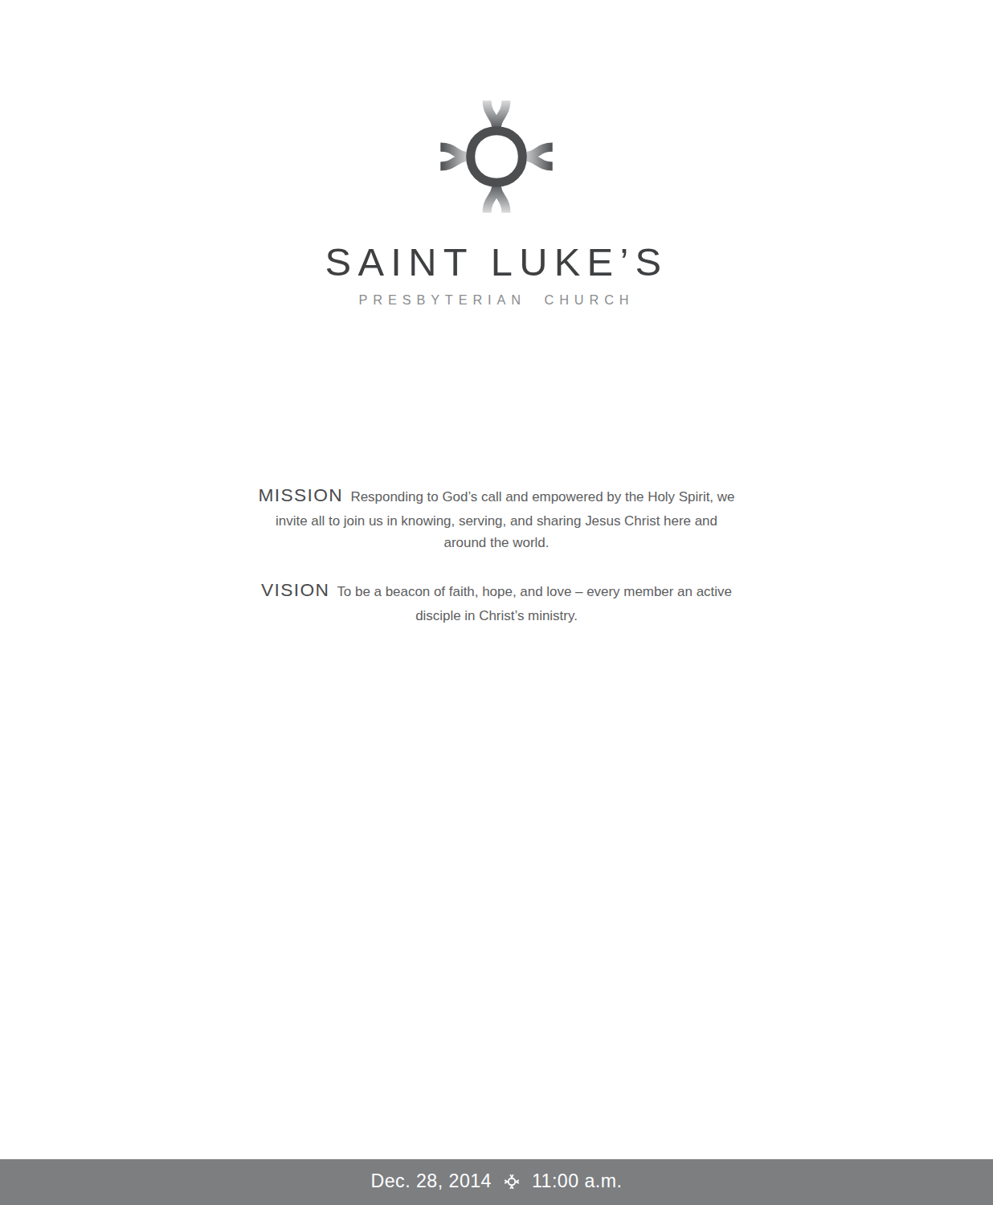SAINT LUKE’S
PRESBYTERIAN CHURCH
MISSION Responding to God’s call and empowered by the Holy Spirit, we invite all to join us in knowing, serving, and sharing Jesus Christ here and around the world.
VISION To be a beacon of faith, hope, and love – every member an active disciple in Christ’s ministry.
Dec. 28, 2014 11:00 a.m.